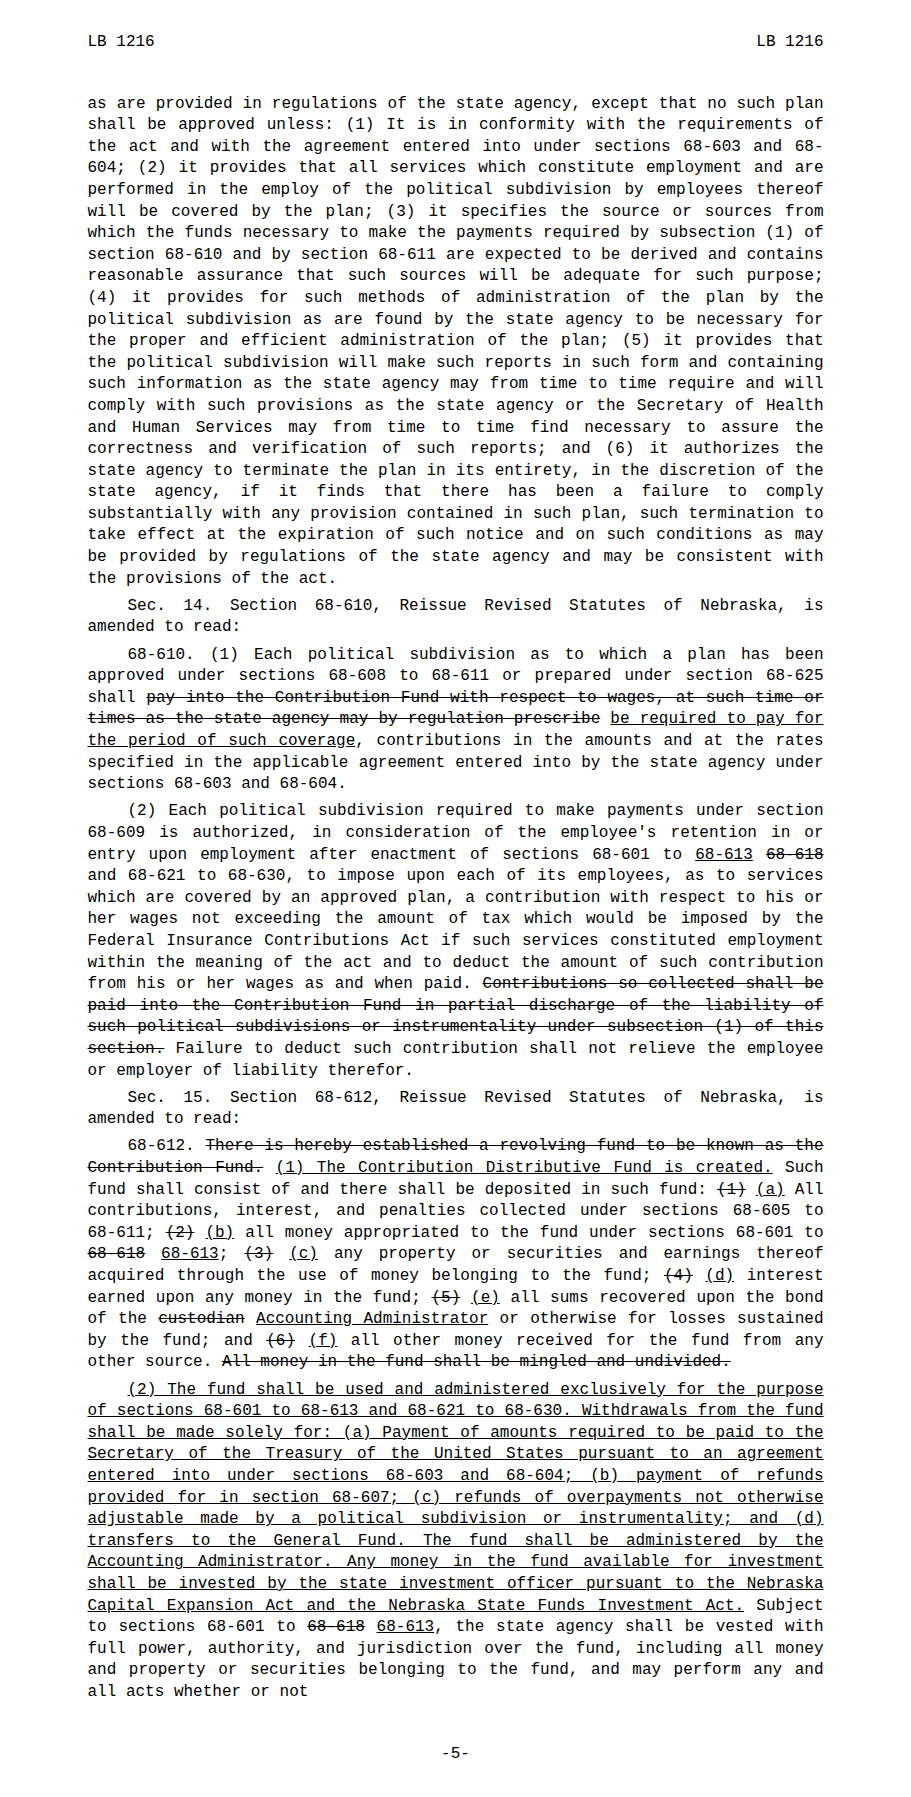LB 1216 LB 1216
as are provided in regulations of the state agency, except that no such plan shall be approved unless: (1) It is in conformity with the requirements of the act and with the agreement entered into under sections 68-603 and 68-604; (2) it provides that all services which constitute employment and are performed in the employ of the political subdivision by employees thereof will be covered by the plan; (3) it specifies the source or sources from which the funds necessary to make the payments required by subsection (1) of section 68-610 and by section 68-611 are expected to be derived and contains reasonable assurance that such sources will be adequate for such purpose; (4) it provides for such methods of administration of the plan by the political subdivision as are found by the state agency to be necessary for the proper and efficient administration of the plan; (5) it provides that the political subdivision will make such reports in such form and containing such information as the state agency may from time to time require and will comply with such provisions as the state agency or the Secretary of Health and Human Services may from time to time find necessary to assure the correctness and verification of such reports; and (6) it authorizes the state agency to terminate the plan in its entirety, in the discretion of the state agency, if it finds that there has been a failure to comply substantially with any provision contained in such plan, such termination to take effect at the expiration of such notice and on such conditions as may be provided by regulations of the state agency and may be consistent with the provisions of the act.
Sec. 14. Section 68-610, Reissue Revised Statutes of Nebraska, is amended to read:
68-610. (1) Each political subdivision as to which a plan has been approved under sections 68-608 to 68-611 or prepared under section 68-625 shall pay into the Contribution Fund with respect to wages, at such time or times as the state agency may by regulation prescribe be required to pay for the period of such coverage, contributions in the amounts and at the rates specified in the applicable agreement entered into by the state agency under sections 68-603 and 68-604.
(2) Each political subdivision required to make payments under section 68-609 is authorized, in consideration of the employee's retention in or entry upon employment after enactment of sections 68-601 to 68-613 68-618 and 68-621 to 68-630, to impose upon each of its employees, as to services which are covered by an approved plan, a contribution with respect to his or her wages not exceeding the amount of tax which would be imposed by the Federal Insurance Contributions Act if such services constituted employment within the meaning of the act and to deduct the amount of such contribution from his or her wages as and when paid. Contributions so collected shall be paid into the Contribution Fund in partial discharge of the liability of such political subdivisions or instrumentality under subsection (1) of this section. Failure to deduct such contribution shall not relieve the employee or employer of liability therefor.
Sec. 15. Section 68-612, Reissue Revised Statutes of Nebraska, is amended to read:
68-612. There is hereby established a revolving fund to be known as the Contribution Fund. (1) The Contribution Distributive Fund is created. Such fund shall consist of and there shall be deposited in such fund: (1) (a) All contributions, interest, and penalties collected under sections 68-605 to 68-611; (2) (b) all money appropriated to the fund under sections 68-601 to 68-618 68-613; (3) (c) any property or securities and earnings thereof acquired through the use of money belonging to the fund; (4) (d) interest earned upon any money in the fund; (5) (e) all sums recovered upon the bond of the custodian Accounting Administrator or otherwise for losses sustained by the fund; and (6) (f) all other money received for the fund from any other source. All money in the fund shall be mingled and undivided.
(2) The fund shall be used and administered exclusively for the purpose of sections 68-601 to 68-613 and 68-621 to 68-630. Withdrawals from the fund shall be made solely for: (a) Payment of amounts required to be paid to the Secretary of the Treasury of the United States pursuant to an agreement entered into under sections 68-603 and 68-604; (b) payment of refunds provided for in section 68-607; (c) refunds of overpayments not otherwise adjustable made by a political subdivision or instrumentality; and (d) transfers to the General Fund. The fund shall be administered by the Accounting Administrator. Any money in the fund available for investment shall be invested by the state investment officer pursuant to the Nebraska Capital Expansion Act and the Nebraska State Funds Investment Act. Subject to sections 68-601 to 68-618 68-613, the state agency shall be vested with full power, authority, and jurisdiction over the fund, including all money and property or securities belonging to the fund, and may perform any and all acts whether or not
-5-